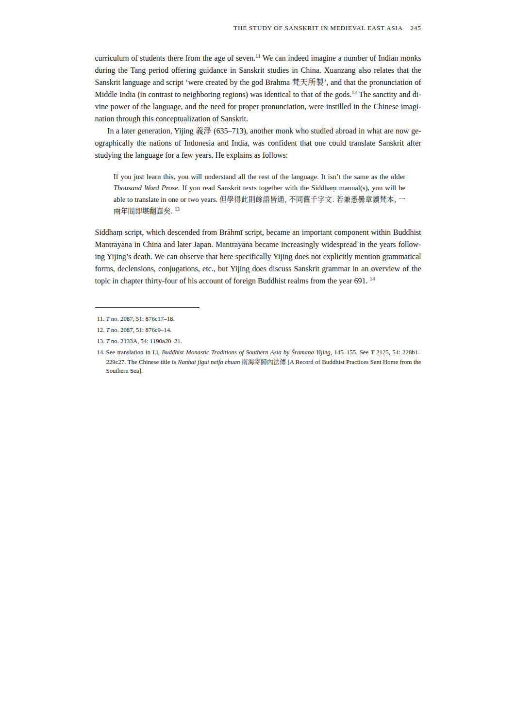THE STUDY OF SANSKRIT IN MEDIEVAL EAST ASIA245
curriculum of students there from the age of seven.11 We can indeed imagine a number of Indian monks during the Tang period offering guidance in Sanskrit studies in China. Xuanzang also relates that the Sanskrit language and script ‘were created by the god Brahma 梵天所製’, and that the pronunciation of Middle India (in contrast to neighboring regions) was identical to that of the gods.12 The sanctity and divine power of the language, and the need for proper pronunciation, were instilled in the Chinese imagination through this conceptualization of Sanskrit.
In a later generation, Yijing 義淨 (635–713), another monk who studied abroad in what are now geographically the nations of Indonesia and India, was confident that one could translate Sanskrit after studying the language for a few years. He explains as follows:
If you just learn this, you will understand all the rest of the language. It isn’t the same as the older Thousand Word Prose. If you read Sanskrit texts together with the Siddhaṃ manual(s), you will be able to translate in one or two years. 但學得此則餘語皆通, 不同舊千字文. 若兼悉曇章讀梵本, 一兩年間即堪翻譯矣. 13
Siddhaṃ script, which descended from Brāhmī script, became an important component within Buddhist Mantrayāna in China and later Japan. Mantrayāna became increasingly widespread in the years following Yijing’s death. We can observe that here specifically Yijing does not explicitly mention grammatical forms, declensions, conjugations, etc., but Yijing does discuss Sanskrit grammar in an overview of the topic in chapter thirty-four of his account of foreign Buddhist realms from the year 691. 14
T no. 2087, 51: 876c17–18.
T no. 2087, 51: 876c9–14.
T no. 2133A, 54: 1190a20–21.
See translation in Li, Buddhist Monastic Traditions of Southern Asia by Śramaṇa Yijing, 145–155. See T 2125, 54: 228b1–229c27. The Chinese title is Nanhai jigui neifa chuan 南海寄歸內法傳 [A Record of Buddhist Practices Sent Home from the Southern Sea].